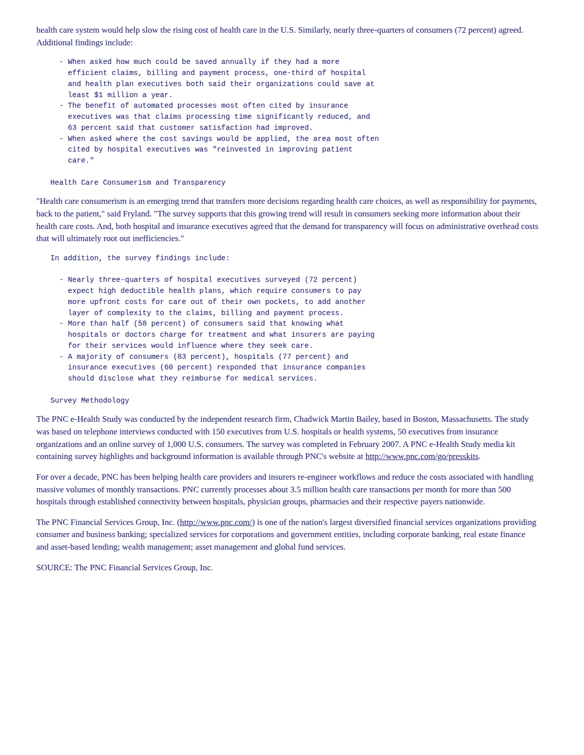health care system would help slow the rising cost of health care in the U.S. Similarly, nearly three-quarters of consumers (72 percent) agreed. Additional findings include:
  - When asked how much could be saved annually if they had a more
    efficient claims, billing and payment process, one-third of hospital
    and health plan executives both said their organizations could save at
    least $1 million a year.
  - The benefit of automated processes most often cited by insurance
    executives was that claims processing time significantly reduced, and
    63 percent said that customer satisfaction had improved.
  - When asked where the cost savings would be applied, the area most often
    cited by hospital executives was "reinvested in improving patient
    care."

Health Care Consumerism and Transparency
"Health care consumerism is an emerging trend that transfers more decisions regarding health care choices, as well as responsibility for payments, back to the patient," said Fryland. "The survey supports that this growing trend will result in consumers seeking more information about their health care costs. And, both hospital and insurance executives agreed that the demand for transparency will focus on administrative overhead costs that will ultimately root out inefficiencies."
In addition, the survey findings include:

  - Nearly three-quarters of hospital executives surveyed (72 percent)
    expect high deductible health plans, which require consumers to pay
    more upfront costs for care out of their own pockets, to add another
    layer of complexity to the claims, billing and payment process.
  - More than half (58 percent) of consumers said that knowing what
    hospitals or doctors charge for treatment and what insurers are paying
    for their services would influence where they seek care.
  - A majority of consumers (83 percent), hospitals (77 percent) and
    insurance executives (60 percent) responded that insurance companies
    should disclose what they reimburse for medical services.

Survey Methodology
The PNC e-Health Study was conducted by the independent research firm, Chadwick Martin Bailey, based in Boston, Massachusetts. The study was based on telephone interviews conducted with 150 executives from U.S. hospitals or health systems, 50 executives from insurance organizations and an online survey of 1,000 U.S. consumers. The survey was completed in February 2007. A PNC e-Health Study media kit containing survey highlights and background information is available through PNC's website at http://www.pnc.com/go/presskits.
For over a decade, PNC has been helping health care providers and insurers re-engineer workflows and reduce the costs associated with handling massive volumes of monthly transactions. PNC currently processes about 3.5 million health care transactions per month for more than 500 hospitals through established connectivity between hospitals, physician groups, pharmacies and their respective payers nationwide.
The PNC Financial Services Group, Inc. (http://www.pnc.com/) is one of the nation's largest diversified financial services organizations providing consumer and business banking; specialized services for corporations and government entities, including corporate banking, real estate finance and asset-based lending; wealth management; asset management and global fund services.
SOURCE: The PNC Financial Services Group, Inc.